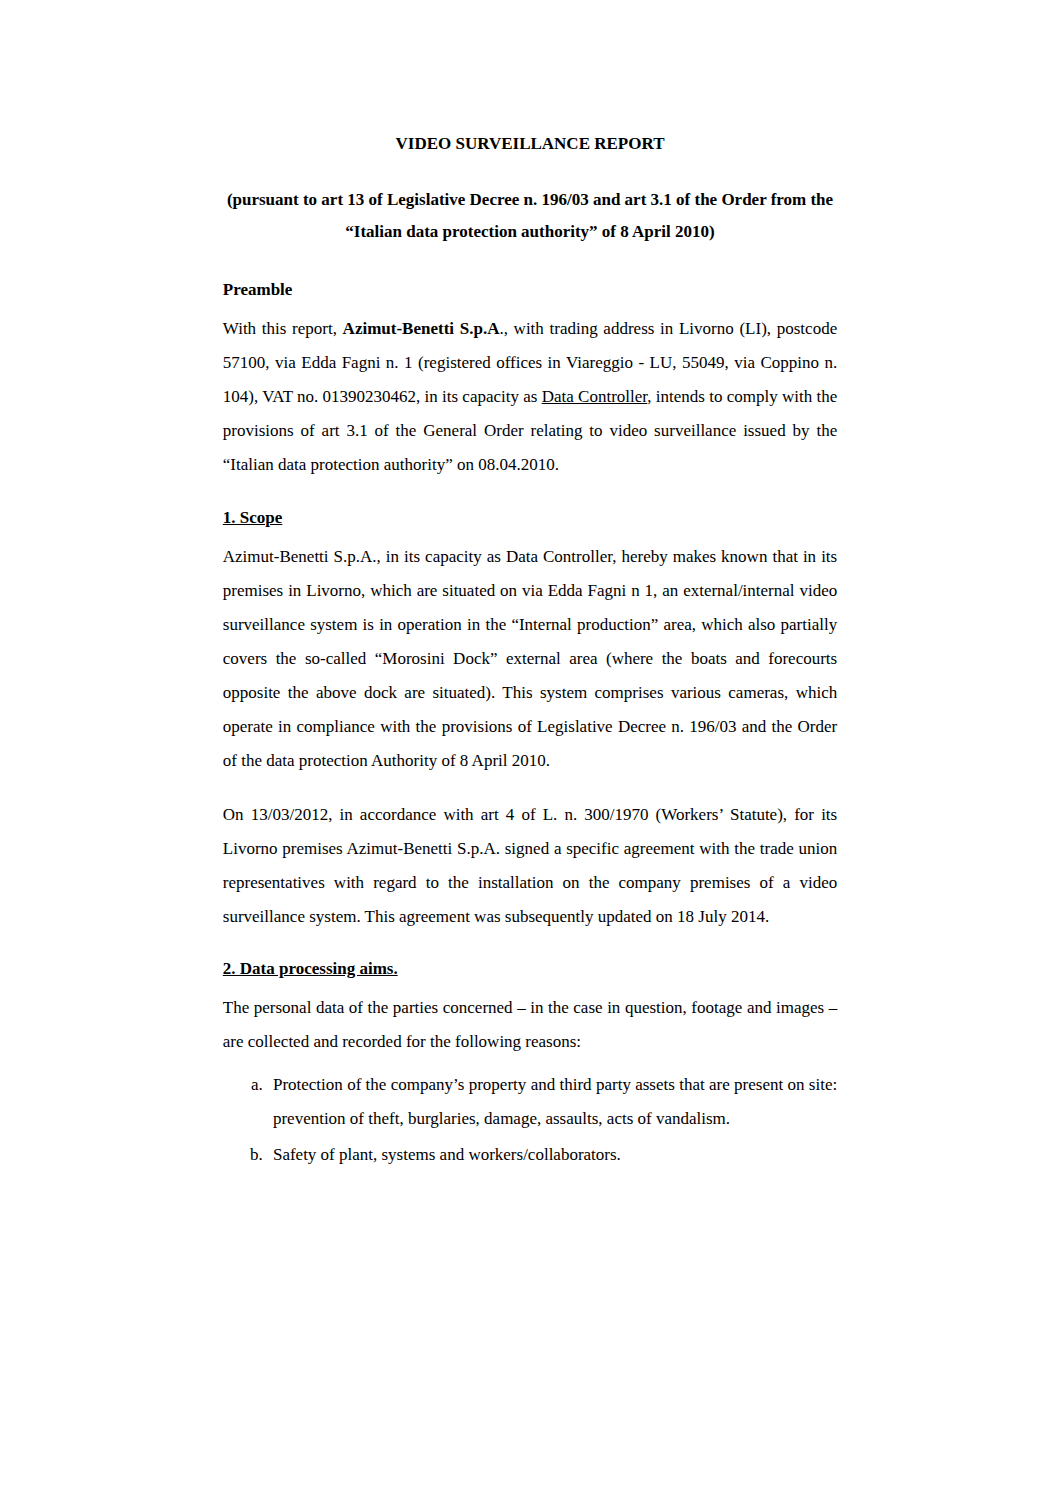VIDEO SURVEILLANCE REPORT
(pursuant to art 13 of Legislative Decree n. 196/03 and art 3.1 of the Order from the “Italian data protection authority” of 8 April 2010)
Preamble
With this report, Azimut-Benetti S.p.A., with trading address in Livorno (LI), postcode 57100, via Edda Fagni n. 1 (registered offices in Viareggio - LU, 55049, via Coppino n. 104), VAT no. 01390230462, in its capacity as Data Controller, intends to comply with the provisions of art 3.1 of the General Order relating to video surveillance issued by the “Italian data protection authority” on 08.04.2010.
1. Scope
Azimut-Benetti S.p.A., in its capacity as Data Controller, hereby makes known that in its premises in Livorno, which are situated on via Edda Fagni n 1, an external/internal video surveillance system is in operation in the “Internal production” area, which also partially covers the so-called “Morosini Dock” external area (where the boats and forecourts opposite the above dock are situated). This system comprises various cameras, which operate in compliance with the provisions of Legislative Decree n. 196/03 and the Order of the data protection Authority of 8 April 2010.
On 13/03/2012, in accordance with art 4 of L. n. 300/1970 (Workers’ Statute), for its Livorno premises Azimut-Benetti S.p.A. signed a specific agreement with the trade union representatives with regard to the installation on the company premises of a video surveillance system. This agreement was subsequently updated on 18 July 2014.
2. Data processing aims.
The personal data of the parties concerned – in the case in question, footage and images – are collected and recorded for the following reasons:
Protection of the company’s property and third party assets that are present on site: prevention of theft, burglaries, damage, assaults, acts of vandalism.
Safety of plant, systems and workers/collaborators.